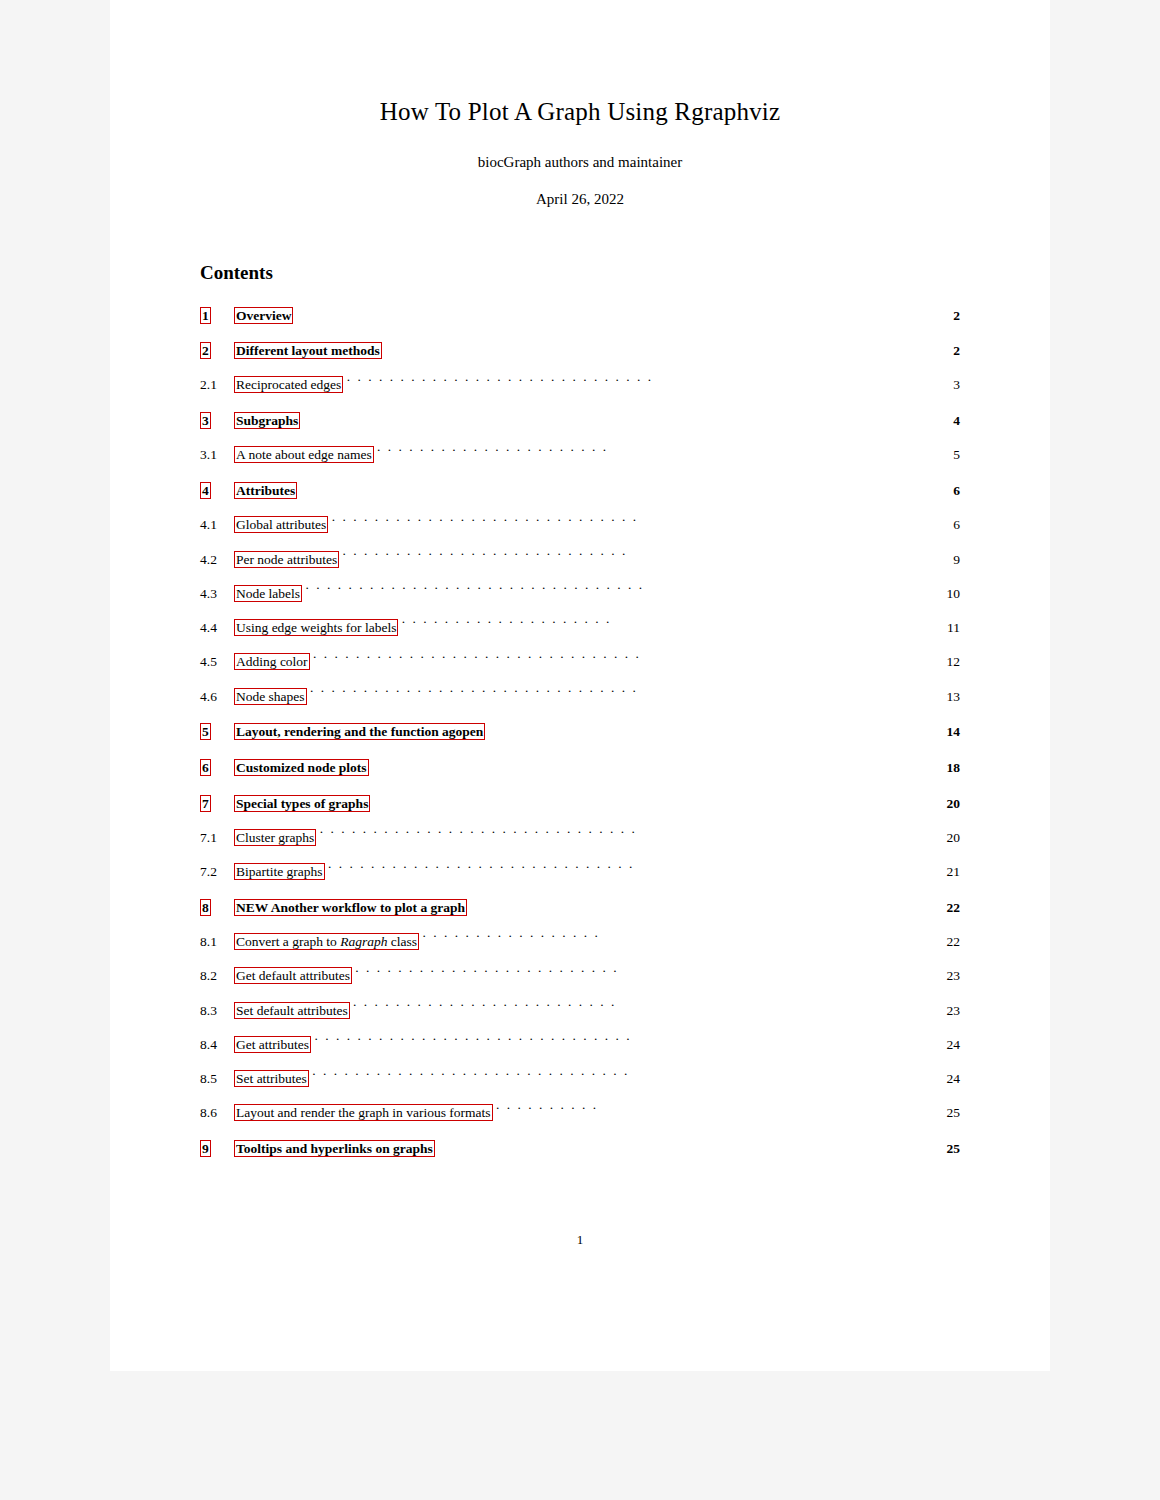How To Plot A Graph Using Rgraphviz
biocGraph authors and maintainer
April 26, 2022
Contents
| 1 | Overview | 2 |
| 2 | Different layout methods | 2 |
| 2.1 | Reciprocated edges . . . . . . . . . . . . . . . . . . . . . . . . . . . . . | 3 |
| 3 | Subgraphs | 4 |
| 3.1 | A note about edge names . . . . . . . . . . . . . . . . . . . . . . | 5 |
| 4 | Attributes | 6 |
| 4.1 | Global attributes . . . . . . . . . . . . . . . . . . . . . . . . . . . . . | 6 |
| 4.2 | Per node attributes . . . . . . . . . . . . . . . . . . . . . . . . . . . | 9 |
| 4.3 | Node labels . . . . . . . . . . . . . . . . . . . . . . . . . . . . . . . . | 10 |
| 4.4 | Using edge weights for labels . . . . . . . . . . . . . . . . . . . . | 11 |
| 4.5 | Adding color . . . . . . . . . . . . . . . . . . . . . . . . . . . . . . . | 12 |
| 4.6 | Node shapes . . . . . . . . . . . . . . . . . . . . . . . . . . . . . . . | 13 |
| 5 | Layout, rendering and the function agopen | 14 |
| 6 | Customized node plots | 18 |
| 7 | Special types of graphs | 20 |
| 7.1 | Cluster graphs . . . . . . . . . . . . . . . . . . . . . . . . . . . . . . | 20 |
| 7.2 | Bipartite graphs . . . . . . . . . . . . . . . . . . . . . . . . . . . . . | 21 |
| 8 | NEW Another workflow to plot a graph | 22 |
| 8.1 | Convert a graph to Ragraph class . . . . . . . . . . . . . . . . . | 22 |
| 8.2 | Get default attributes . . . . . . . . . . . . . . . . . . . . . . . . . | 23 |
| 8.3 | Set default attributes . . . . . . . . . . . . . . . . . . . . . . . . . | 23 |
| 8.4 | Get attributes . . . . . . . . . . . . . . . . . . . . . . . . . . . . . . | 24 |
| 8.5 | Set attributes . . . . . . . . . . . . . . . . . . . . . . . . . . . . . . | 24 |
| 8.6 | Layout and render the graph in various formats . . . . . . . . . . | 25 |
| 9 | Tooltips and hyperlinks on graphs | 25 |
1